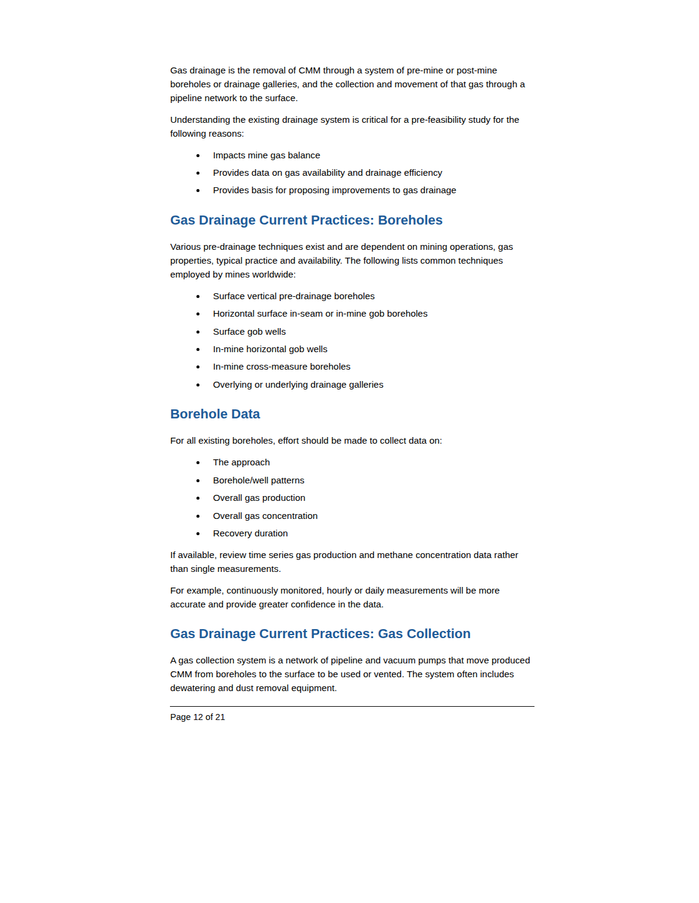Gas drainage is the removal of CMM through a system of pre-mine or post-mine boreholes or drainage galleries, and the collection and movement of that gas through a pipeline network to the surface.
Understanding the existing drainage system is critical for a pre-feasibility study for the following reasons:
Impacts mine gas balance
Provides data on gas availability and drainage efficiency
Provides basis for proposing improvements to gas drainage
Gas Drainage Current Practices: Boreholes
Various pre-drainage techniques exist and are dependent on mining operations, gas properties, typical practice and availability. The following lists common techniques employed by mines worldwide:
Surface vertical pre-drainage boreholes
Horizontal surface in-seam or in-mine gob boreholes
Surface gob wells
In-mine horizontal gob wells
In-mine cross-measure boreholes
Overlying or underlying drainage galleries
Borehole Data
For all existing boreholes, effort should be made to collect data on:
The approach
Borehole/well patterns
Overall gas production
Overall gas concentration
Recovery duration
If available, review time series gas production and methane concentration data rather than single measurements.
For example, continuously monitored, hourly or daily measurements will be more accurate and provide greater confidence in the data.
Gas Drainage Current Practices: Gas Collection
A gas collection system is a network of pipeline and vacuum pumps that move produced CMM from boreholes to the surface to be used or vented. The system often includes dewatering and dust removal equipment.
Page 12 of 21